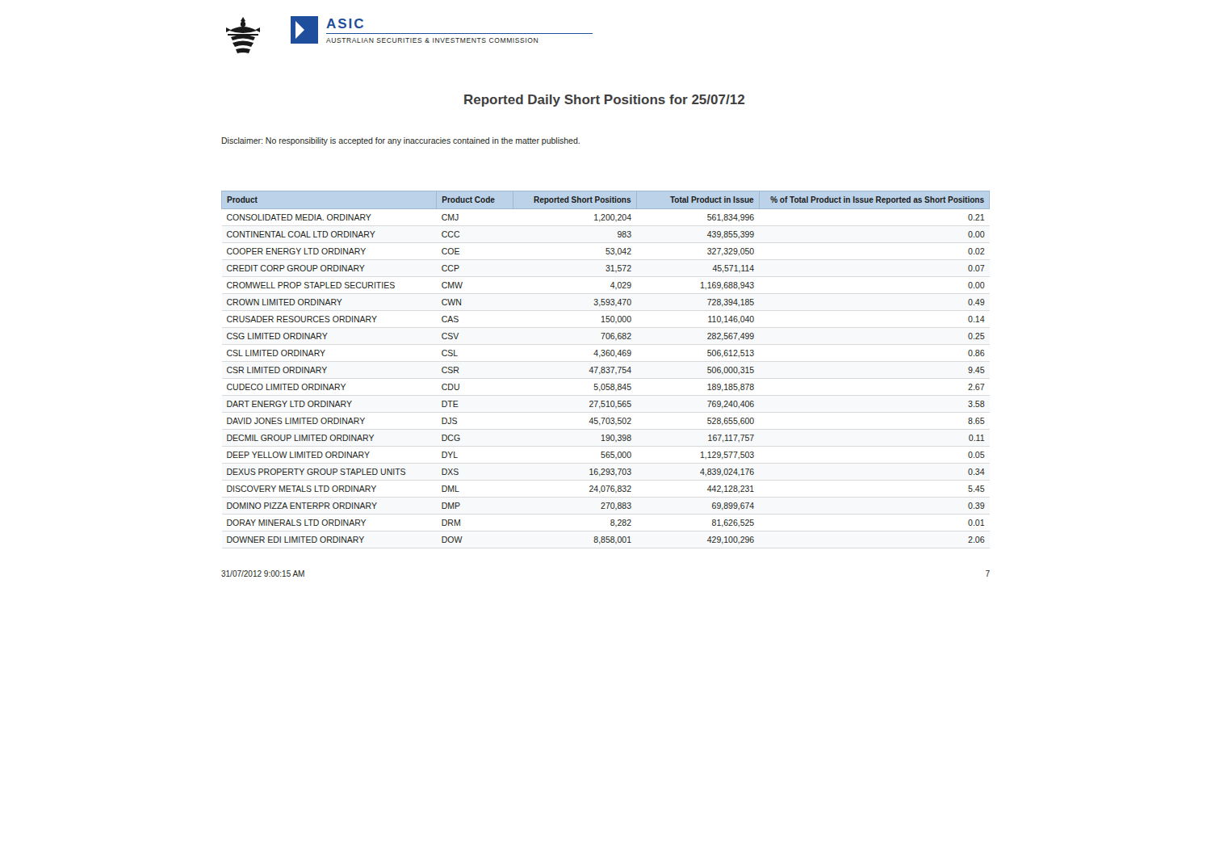ASIC
Australian Securities & Investments Commission
Reported Daily Short Positions for 25/07/12
Disclaimer: No responsibility is accepted for any inaccuracies contained in the matter published.
| Product | Product Code | Reported Short Positions | Total Product in Issue | % of Total Product in Issue Reported as Short Positions |
| --- | --- | --- | --- | --- |
| CONSOLIDATED MEDIA. ORDINARY | CMJ | 1,200,204 | 561,834,996 | 0.21 |
| CONTINENTAL COAL LTD ORDINARY | CCC | 983 | 439,855,399 | 0.00 |
| COOPER ENERGY LTD ORDINARY | COE | 53,042 | 327,329,050 | 0.02 |
| CREDIT CORP GROUP ORDINARY | CCP | 31,572 | 45,571,114 | 0.07 |
| CROMWELL PROP STAPLED SECURITIES | CMW | 4,029 | 1,169,688,943 | 0.00 |
| CROWN LIMITED ORDINARY | CWN | 3,593,470 | 728,394,185 | 0.49 |
| CRUSADER RESOURCES ORDINARY | CAS | 150,000 | 110,146,040 | 0.14 |
| CSG LIMITED ORDINARY | CSV | 706,682 | 282,567,499 | 0.25 |
| CSL LIMITED ORDINARY | CSL | 4,360,469 | 506,612,513 | 0.86 |
| CSR LIMITED ORDINARY | CSR | 47,837,754 | 506,000,315 | 9.45 |
| CUDECO LIMITED ORDINARY | CDU | 5,058,845 | 189,185,878 | 2.67 |
| DART ENERGY LTD ORDINARY | DTE | 27,510,565 | 769,240,406 | 3.58 |
| DAVID JONES LIMITED ORDINARY | DJS | 45,703,502 | 528,655,600 | 8.65 |
| DECMIL GROUP LIMITED ORDINARY | DCG | 190,398 | 167,117,757 | 0.11 |
| DEEP YELLOW LIMITED ORDINARY | DYL | 565,000 | 1,129,577,503 | 0.05 |
| DEXUS PROPERTY GROUP STAPLED UNITS | DXS | 16,293,703 | 4,839,024,176 | 0.34 |
| DISCOVERY METALS LTD ORDINARY | DML | 24,076,832 | 442,128,231 | 5.45 |
| DOMINO PIZZA ENTERPR ORDINARY | DMP | 270,883 | 69,899,674 | 0.39 |
| DORAY MINERALS LTD ORDINARY | DRM | 8,282 | 81,626,525 | 0.01 |
| DOWNER EDI LIMITED ORDINARY | DOW | 8,858,001 | 429,100,296 | 2.06 |
31/07/2012 9:00:15 AM 7